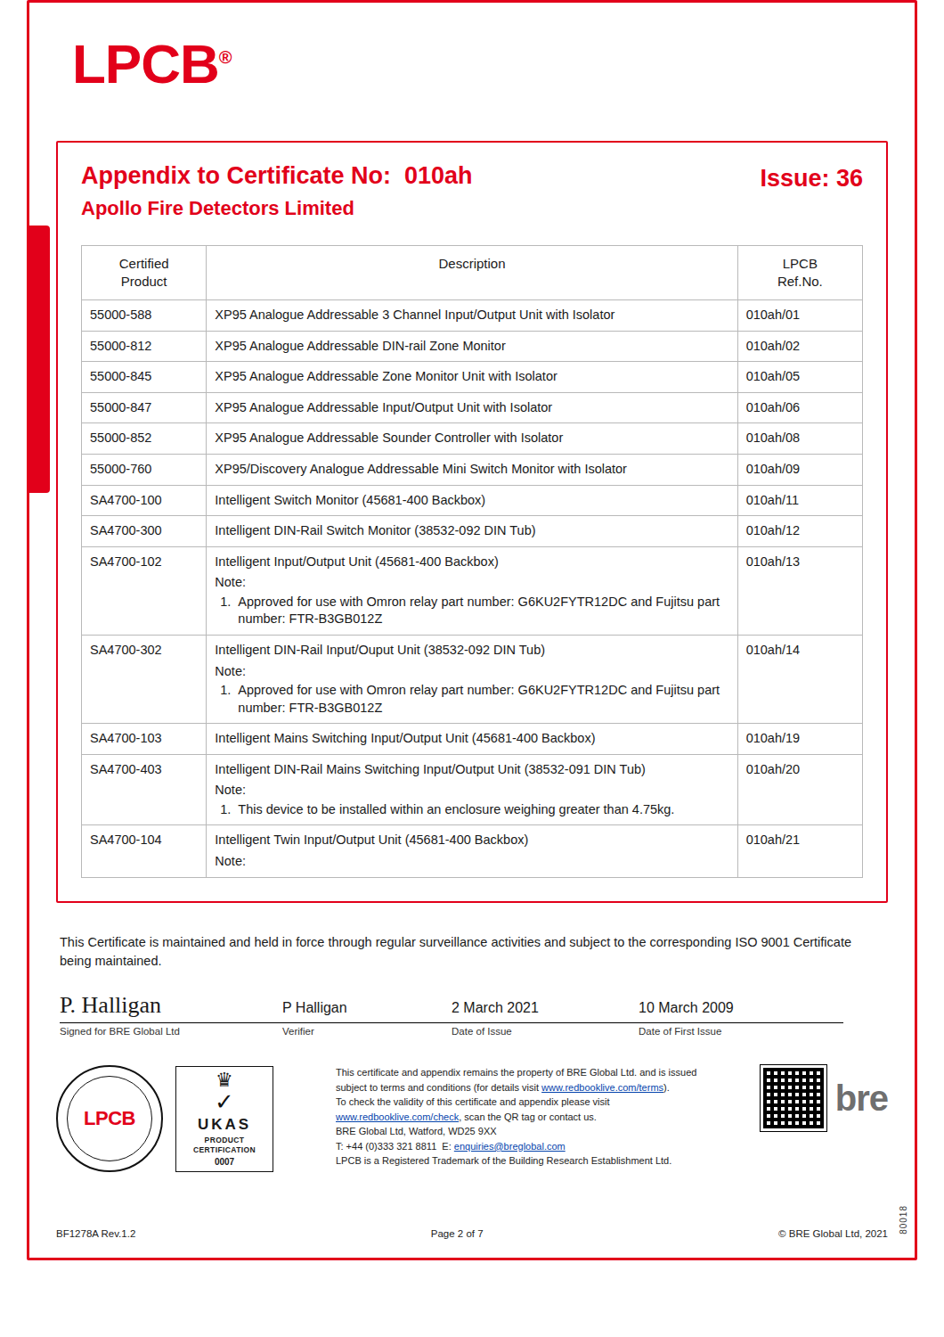LPCB®
Appendix to Certificate No: 010ah
Apollo Fire Detectors Limited
Issue: 36
| Certified Product | Description | LPCB Ref.No. |
| --- | --- | --- |
| 55000-588 | XP95 Analogue Addressable 3 Channel Input/Output Unit with Isolator | 010ah/01 |
| 55000-812 | XP95 Analogue Addressable DIN-rail Zone Monitor | 010ah/02 |
| 55000-845 | XP95 Analogue Addressable Zone Monitor Unit with Isolator | 010ah/05 |
| 55000-847 | XP95 Analogue Addressable Input/Output Unit with Isolator | 010ah/06 |
| 55000-852 | XP95 Analogue Addressable Sounder Controller with Isolator | 010ah/08 |
| 55000-760 | XP95/Discovery Analogue Addressable Mini Switch Monitor with Isolator | 010ah/09 |
| SA4700-100 | Intelligent Switch Monitor (45681-400 Backbox) | 010ah/11 |
| SA4700-300 | Intelligent DIN-Rail Switch Monitor (38532-092 DIN Tub) | 010ah/12 |
| SA4700-102 | Intelligent Input/Output Unit (45681-400 Backbox) Note: Approved for use with Omron relay part number: G6KU2FYTR12DC and Fujitsu part number: FTR-B3GB012Z | 010ah/13 |
| SA4700-302 | Intelligent DIN-Rail Input/Ouput Unit (38532-092 DIN Tub) Note: Approved for use with Omron relay part number: G6KU2FYTR12DC and Fujitsu part number: FTR-B3GB012Z | 010ah/14 |
| SA4700-103 | Intelligent Mains Switching Input/Output Unit (45681-400 Backbox) | 010ah/19 |
| SA4700-403 | Intelligent DIN-Rail Mains Switching Input/Output Unit (38532-091 DIN Tub) Note: This device to be installed within an enclosure weighing greater than 4.75kg. | 010ah/20 |
| SA4700-104 | Intelligent Twin Input/Output Unit (45681-400 Backbox) Note: | 010ah/21 |
This Certificate is maintained and held in force through regular surveillance activities and subject to the corresponding ISO 9001 Certificate being maintained.
P. Halligan
Signed for BRE Global Ltd
P Halligan
Verifier
2 March 2021
Date of Issue
10 March 2009
Date of First Issue
LPCB
♛
✓
UKAS
PRODUCT
CERTIFICATION
0007
This certificate and appendix remains the property of BRE Global Ltd. and is issued subject to terms and conditions (for details visit www.redbooklive.com/terms).
To check the validity of this certificate and appendix please visit www.redbooklive.com/check, scan the QR tag or contact us.
BRE Global Ltd, Watford, WD25 9XX
T: +44 (0)333 321 8811 E: enquiries@breglobal.com
LPCB is a Registered Trademark of the Building Research Establishment Ltd.
bre
BF1278A Rev.1.2 Page 2 of 7 © BRE Global Ltd, 2021
80018